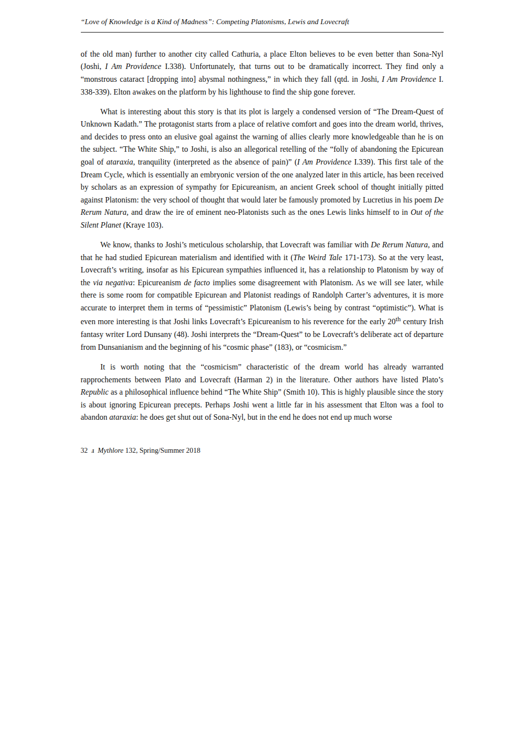“Love of Knowledge is a Kind of Madness”: Competing Platonisms, Lewis and Lovecraft
of the old man) further to another city called Cathuria, a place Elton believes to be even better than Sona-Nyl (Joshi, I Am Providence I.338). Unfortunately, that turns out to be dramatically incorrect. They find only a “monstrous cataract [dropping into] abysmal nothingness,” in which they fall (qtd. in Joshi, I Am Providence I. 338-339). Elton awakes on the platform by his lighthouse to find the ship gone forever.
What is interesting about this story is that its plot is largely a condensed version of “The Dream-Quest of Unknown Kadath.” The protagonist starts from a place of relative comfort and goes into the dream world, thrives, and decides to press onto an elusive goal against the warning of allies clearly more knowledgeable than he is on the subject. “The White Ship,” to Joshi, is also an allegorical retelling of the “folly of abandoning the Epicurean goal of ataraxia, tranquility (interpreted as the absence of pain)” (I Am Providence I.339). This first tale of the Dream Cycle, which is essentially an embryonic version of the one analyzed later in this article, has been received by scholars as an expression of sympathy for Epicureanism, an ancient Greek school of thought initially pitted against Platonism: the very school of thought that would later be famously promoted by Lucretius in his poem De Rerum Natura, and draw the ire of eminent neo-Platonists such as the ones Lewis links himself to in Out of the Silent Planet (Kraye 103).
We know, thanks to Joshi’s meticulous scholarship, that Lovecraft was familiar with De Rerum Natura, and that he had studied Epicurean materialism and identified with it (The Weird Tale 171-173). So at the very least, Lovecraft’s writing, insofar as his Epicurean sympathies influenced it, has a relationship to Platonism by way of the via negativa: Epicureanism de facto implies some disagreement with Platonism. As we will see later, while there is some room for compatible Epicurean and Platonist readings of Randolph Carter’s adventures, it is more accurate to interpret them in terms of “pessimistic” Platonism (Lewis’s being by contrast “optimistic”). What is even more interesting is that Joshi links Lovecraft’s Epicureanism to his reverence for the early 20th century Irish fantasy writer Lord Dunsany (48). Joshi interprets the “Dream-Quest” to be Lovecraft’s deliberate act of departure from Dunsanianism and the beginning of his “cosmic phase” (183), or “cosmicism.”
It is worth noting that the “cosmicism” characteristic of the dream world has already warranted rapprochements between Plato and Lovecraft (Harman 2) in the literature. Other authors have listed Plato’s Republic as a philosophical influence behind “The White Ship” (Smith 10). This is highly plausible since the story is about ignoring Epicurean precepts. Perhaps Joshi went a little far in his assessment that Elton was a fool to abandon ataraxia: he does get shut out of Sona-Nyl, but in the end he does not end up much worse
32 ⅎ Mythlore 132, Spring/Summer 2018